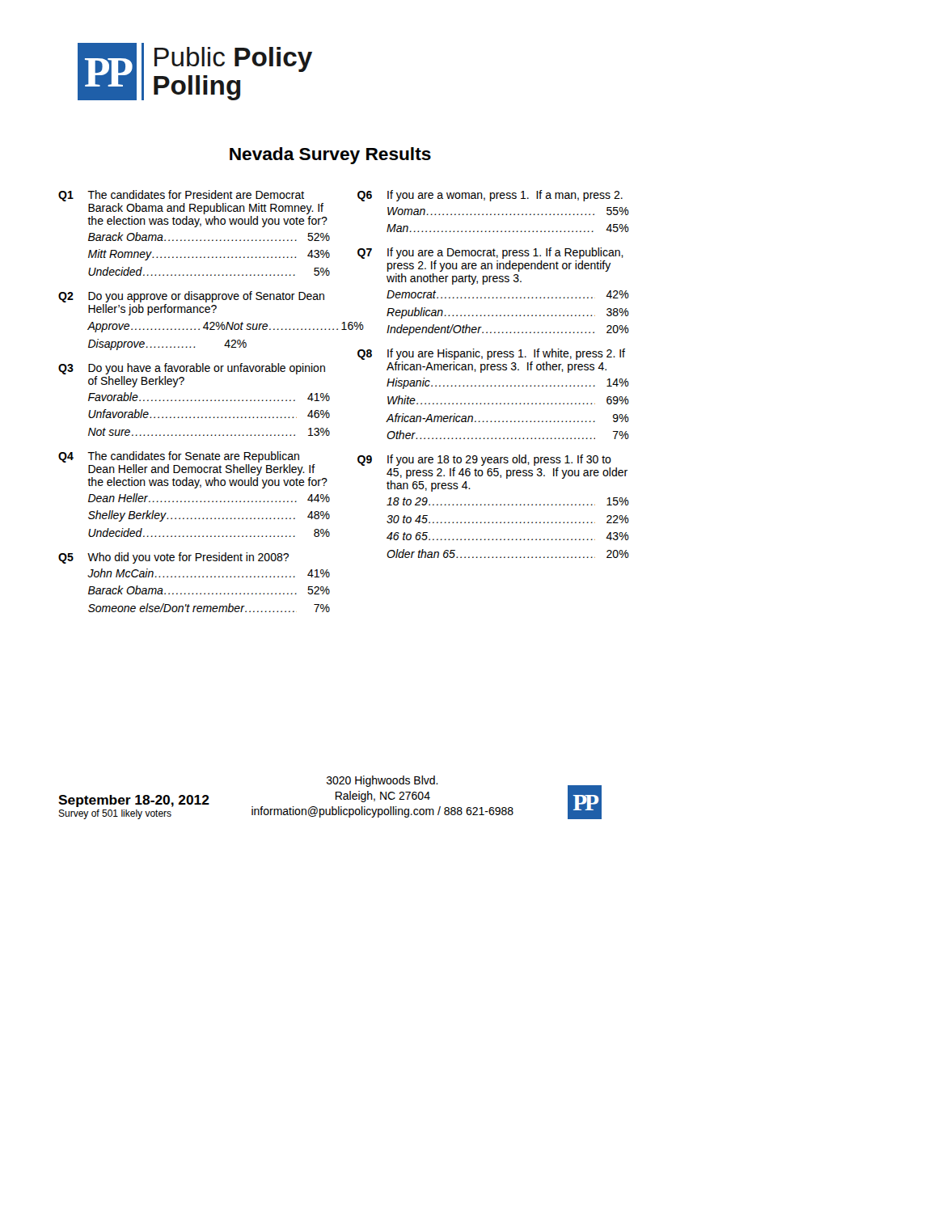PP
Public Policy
Polling
Nevada Survey Results
Q1
The candidates for President are Democrat Barack Obama and Republican Mitt Romney. If the election was today, who would you vote for?
Barack Obama................................................ 52%
Mitt Romney................................................... 43%
Undecided....................................................... 5%
Q2
Do you approve or disapprove of Senator Dean Heller’s job performance?
Approve.................. 42%
Not sure.................. 16%
Disapprove............. 42%
Q3
Do you have a favorable or unfavorable opinion of Shelley Berkley?
Favorable........................................................ 41%
Unfavorable................................................... 46%
Not sure.......................................................... 13%
Q4
The candidates for Senate are Republican Dean Heller and Democrat Shelley Berkley. If the election was today, who would you vote for?
Dean Heller.................................................... 44%
Shelley Berkley............................................... 48%
Undecided....................................................... 8%
Q5
Who did you vote for President in 2008?
John McCain................................................... 41%
Barack Obama............................................... 52%
Someone else/Don't remember...................... 7%
Q6
If you are a woman, press 1. If a man, press 2.
Woman........................................................... 55%
Man.................................................................. 45%
Q7
If you are a Democrat, press 1. If a Republican, press 2. If you are an independent or identify with another party, press 3.
Democrat....................................................... 42%
Republican..................................................... 38%
Independent/Other......................................... 20%
Q8
If you are Hispanic, press 1. If white, press 2. If African-American, press 3. If other, press 4.
Hispanic......................................................... 14%
White............................................................. 69%
African-American........................................... 9%
Other............................................................. 7%
Q9
If you are 18 to 29 years old, press 1. If 30 to 45, press 2. If 46 to 65, press 3. If you are older than 65, press 4.
18 to 29.......................................................... 15%
30 to 45.......................................................... 22%
46 to 65.......................................................... 43%
Older than 65................................................. 20%
September 18-20, 2012
Survey of 501 likely voters
3020 Highwoods Blvd.
Raleigh, NC 27604
information@publicpolicypolling.com / 888 621-6988
PP